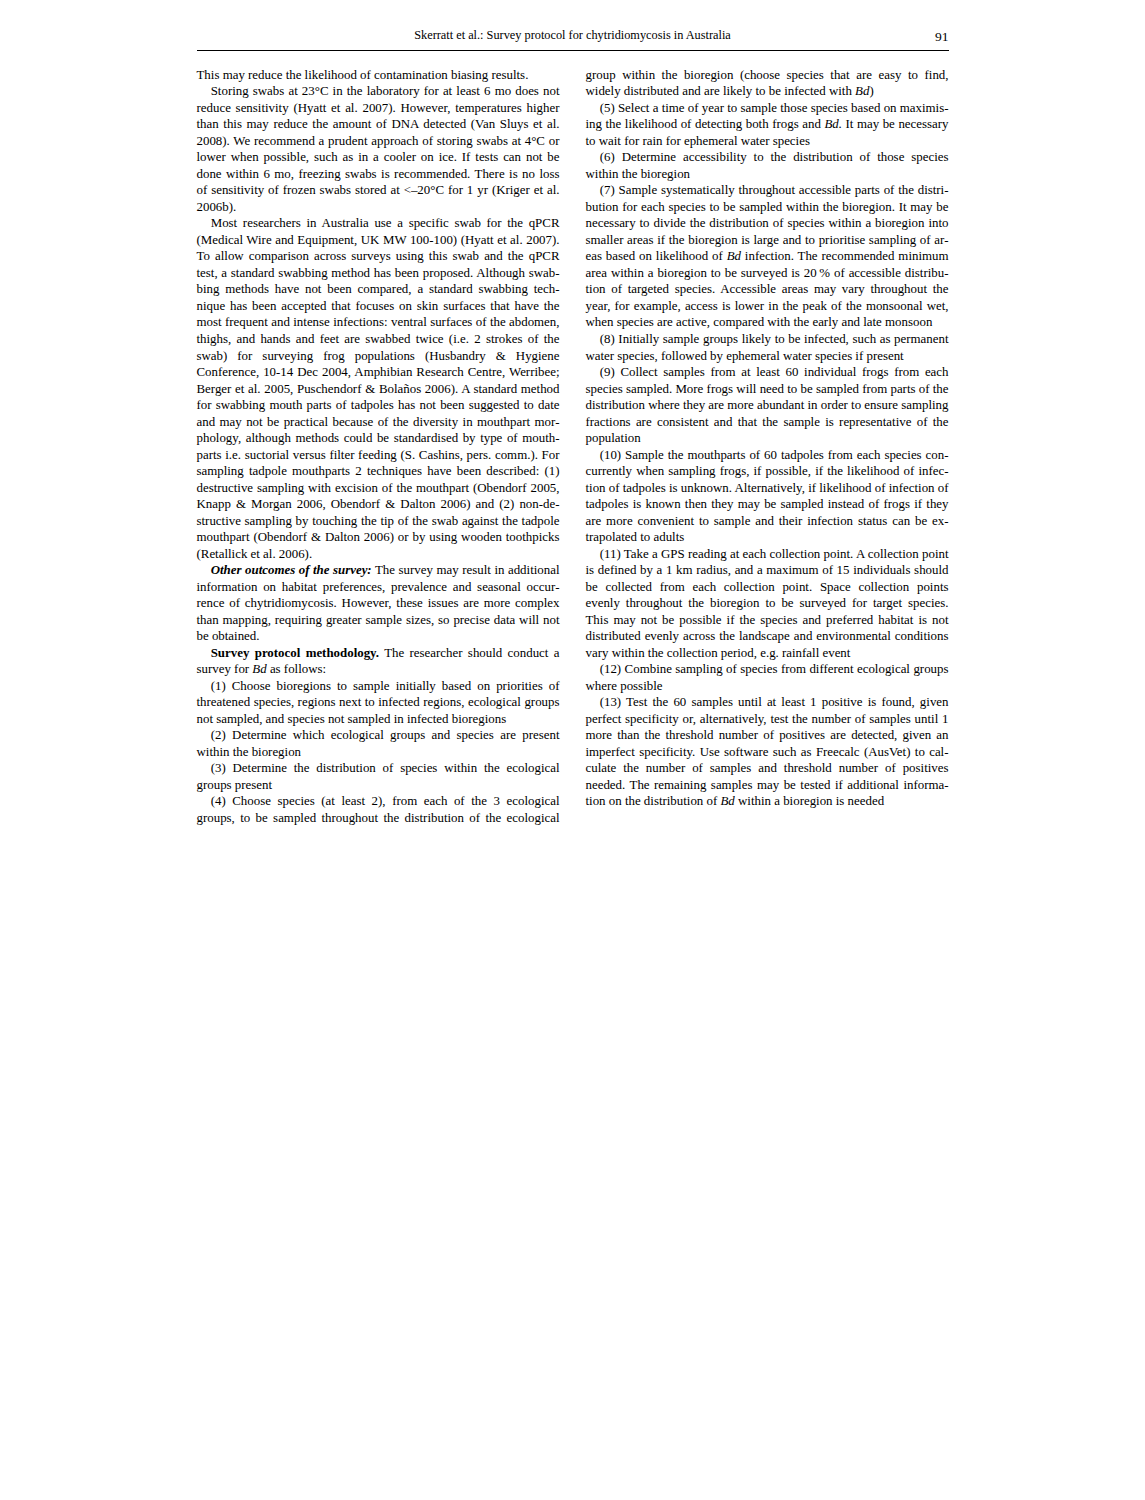Skerratt et al.: Survey protocol for chytridiomycosis in Australia 91
This may reduce the likelihood of contamination biasing results.
Storing swabs at 23°C in the laboratory for at least 6 mo does not reduce sensitivity (Hyatt et al. 2007). However, temperatures higher than this may reduce the amount of DNA detected (Van Sluys et al. 2008). We recommend a prudent approach of storing swabs at 4°C or lower when possible, such as in a cooler on ice. If tests can not be done within 6 mo, freezing swabs is recommended. There is no loss of sensitivity of frozen swabs stored at <–20°C for 1 yr (Kriger et al. 2006b).
Most researchers in Australia use a specific swab for the qPCR (Medical Wire and Equipment, UK MW 100-100) (Hyatt et al. 2007). To allow comparison across surveys using this swab and the qPCR test, a standard swabbing method has been proposed. Although swabbing methods have not been compared, a standard swabbing technique has been accepted that focuses on skin surfaces that have the most frequent and intense infections: ventral surfaces of the abdomen, thighs, and hands and feet are swabbed twice (i.e. 2 strokes of the swab) for surveying frog populations (Husbandry & Hygiene Conference, 10-14 Dec 2004, Amphibian Research Centre, Werribee; Berger et al. 2005, Puschendorf & Bolaños 2006). A standard method for swabbing mouth parts of tadpoles has not been suggested to date and may not be practical because of the diversity in mouthpart morphology, although methods could be standardised by type of mouthparts i.e. suctorial versus filter feeding (S. Cashins, pers. comm.). For sampling tadpole mouthparts 2 techniques have been described: (1) destructive sampling with excision of the mouthpart (Obendorf 2005, Knapp & Morgan 2006, Obendorf & Dalton 2006) and (2) non-destructive sampling by touching the tip of the swab against the tadpole mouthpart (Obendorf & Dalton 2006) or by using wooden toothpicks (Retallick et al. 2006).
Other outcomes of the survey: The survey may result in additional information on habitat preferences, prevalence and seasonal occurrence of chytridiomycosis. However, these issues are more complex than mapping, requiring greater sample sizes, so precise data will not be obtained.
Survey protocol methodology. The researcher should conduct a survey for Bd as follows:
(1) Choose bioregions to sample initially based on priorities of threatened species, regions next to infected regions, ecological groups not sampled, and species not sampled in infected bioregions
(2) Determine which ecological groups and species are present within the bioregion
(3) Determine the distribution of species within the ecological groups present
(4) Choose species (at least 2), from each of the 3 ecological groups, to be sampled throughout the distribution of the ecological group within the bioregion (choose species that are easy to find, widely distributed and are likely to be infected with Bd)
(5) Select a time of year to sample those species based on maximising the likelihood of detecting both frogs and Bd. It may be necessary to wait for rain for ephemeral water species
(6) Determine accessibility to the distribution of those species within the bioregion
(7) Sample systematically throughout accessible parts of the distribution for each species to be sampled within the bioregion. It may be necessary to divide the distribution of species within a bioregion into smaller areas if the bioregion is large and to prioritise sampling of areas based on likelihood of Bd infection. The recommended minimum area within a bioregion to be surveyed is 20 % of accessible distribution of targeted species. Accessible areas may vary throughout the year, for example, access is lower in the peak of the monsoonal wet, when species are active, compared with the early and late monsoon
(8) Initially sample groups likely to be infected, such as permanent water species, followed by ephemeral water species if present
(9) Collect samples from at least 60 individual frogs from each species sampled. More frogs will need to be sampled from parts of the distribution where they are more abundant in order to ensure sampling fractions are consistent and that the sample is representative of the population
(10) Sample the mouthparts of 60 tadpoles from each species concurrently when sampling frogs, if possible, if the likelihood of infection of tadpoles is unknown. Alternatively, if likelihood of infection of tadpoles is known then they may be sampled instead of frogs if they are more convenient to sample and their infection status can be extrapolated to adults
(11) Take a GPS reading at each collection point. A collection point is defined by a 1 km radius, and a maximum of 15 individuals should be collected from each collection point. Space collection points evenly throughout the bioregion to be surveyed for target species. This may not be possible if the species and preferred habitat is not distributed evenly across the landscape and environmental conditions vary within the collection period, e.g. rainfall event
(12) Combine sampling of species from different ecological groups where possible
(13) Test the 60 samples until at least 1 positive is found, given perfect specificity or, alternatively, test the number of samples until 1 more than the threshold number of positives are detected, given an imperfect specificity. Use software such as Freecalc (AusVet) to calculate the number of samples and threshold number of positives needed. The remaining samples may be tested if additional information on the distribution of Bd within a bioregion is needed